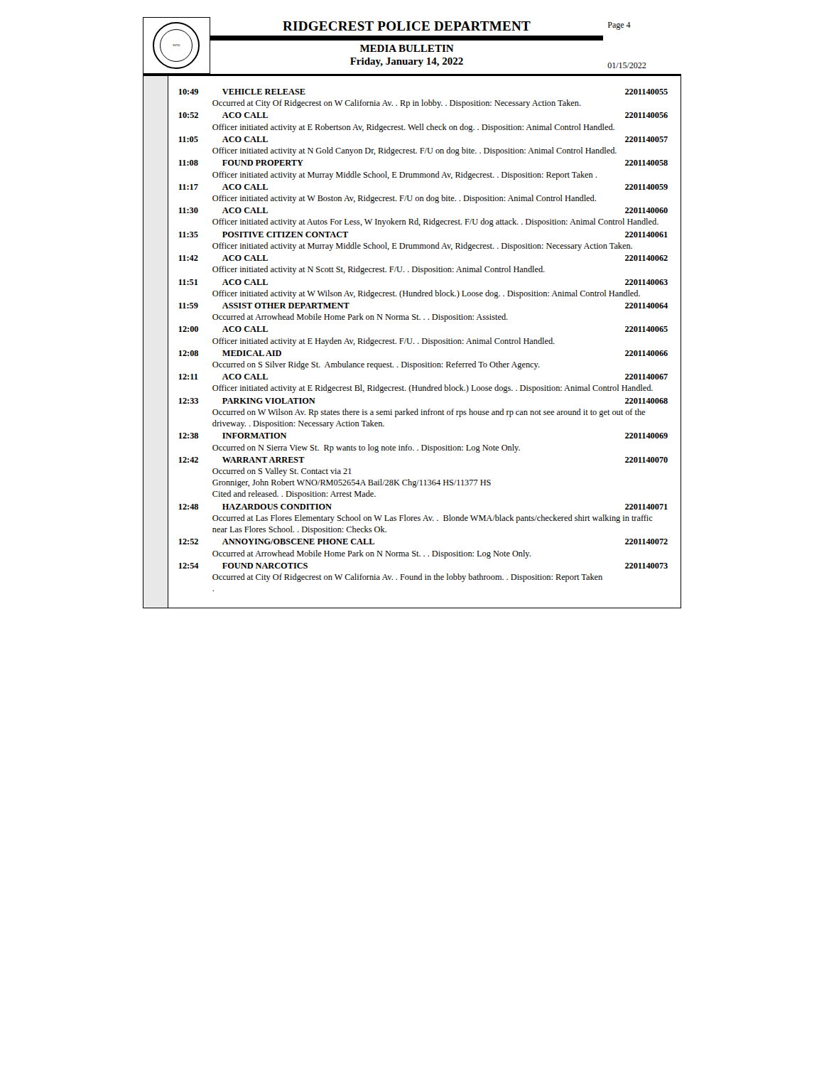RPD
RIDGECREST POLICE DEPARTMENT
MEDIA BULLETIN
Friday, January 14, 2022
Page 4
01/15/2022
10:49 VEHICLE RELEASE 2201140055
Occurred at City Of Ridgecrest on W California Av. . Rp in lobby. . Disposition: Necessary Action Taken.
10:52 ACO CALL 2201140056
Officer initiated activity at E Robertson Av, Ridgecrest. Well check on dog. . Disposition: Animal Control Handled.
11:05 ACO CALL 2201140057
Officer initiated activity at N Gold Canyon Dr, Ridgecrest. F/U on dog bite. . Disposition: Animal Control Handled.
11:08 FOUND PROPERTY 2201140058
Officer initiated activity at Murray Middle School, E Drummond Av, Ridgecrest. . Disposition: Report Taken .
11:17 ACO CALL 2201140059
Officer initiated activity at W Boston Av, Ridgecrest. F/U on dog bite. . Disposition: Animal Control Handled.
11:30 ACO CALL 2201140060
Officer initiated activity at Autos For Less, W Inyokern Rd, Ridgecrest. F/U dog attack. . Disposition: Animal Control Handled.
11:35 POSITIVE CITIZEN CONTACT 2201140061
Officer initiated activity at Murray Middle School, E Drummond Av, Ridgecrest. . Disposition: Necessary Action Taken.
11:42 ACO CALL 2201140062
Officer initiated activity at N Scott St, Ridgecrest. F/U. . Disposition: Animal Control Handled.
11:51 ACO CALL 2201140063
Officer initiated activity at W Wilson Av, Ridgecrest. (Hundred block.) Loose dog. . Disposition: Animal Control Handled.
11:59 ASSIST OTHER DEPARTMENT 2201140064
Occurred at Arrowhead Mobile Home Park on N Norma St. . . Disposition: Assisted.
12:00 ACO CALL 2201140065
Officer initiated activity at E Hayden Av, Ridgecrest. F/U. . Disposition: Animal Control Handled.
12:08 MEDICAL AID 2201140066
Occurred on S Silver Ridge St. Ambulance request. . Disposition: Referred To Other Agency.
12:11 ACO CALL 2201140067
Officer initiated activity at E Ridgecrest Bl, Ridgecrest. (Hundred block.) Loose dogs. . Disposition: Animal Control Handled.
12:33 PARKING VIOLATION 2201140068
Occurred on W Wilson Av. Rp states there is a semi parked infront of rps house and rp can not see around it to get out of the driveway. . Disposition: Necessary Action Taken.
12:38 INFORMATION 2201140069
Occurred on N Sierra View St. Rp wants to log note info. . Disposition: Log Note Only.
12:42 WARRANT ARREST 2201140070
Occurred on S Valley St. Contact via 21 Gronniger, John Robert WNO/RM052654A Bail/28K Chg/11364 HS/11377 HS Cited and released. . Disposition: Arrest Made.
12:48 HAZARDOUS CONDITION 2201140071
Occurred at Las Flores Elementary School on W Las Flores Av. . Blonde WMA/black pants/checkered shirt walking in traffic near Las Flores School. . Disposition: Checks Ok.
12:52 ANNOYING/OBSCENE PHONE CALL 2201140072
Occurred at Arrowhead Mobile Home Park on N Norma St. . . Disposition: Log Note Only.
12:54 FOUND NARCOTICS 2201140073
Occurred at City Of Ridgecrest on W California Av. . Found in the lobby bathroom. . Disposition: Report Taken .